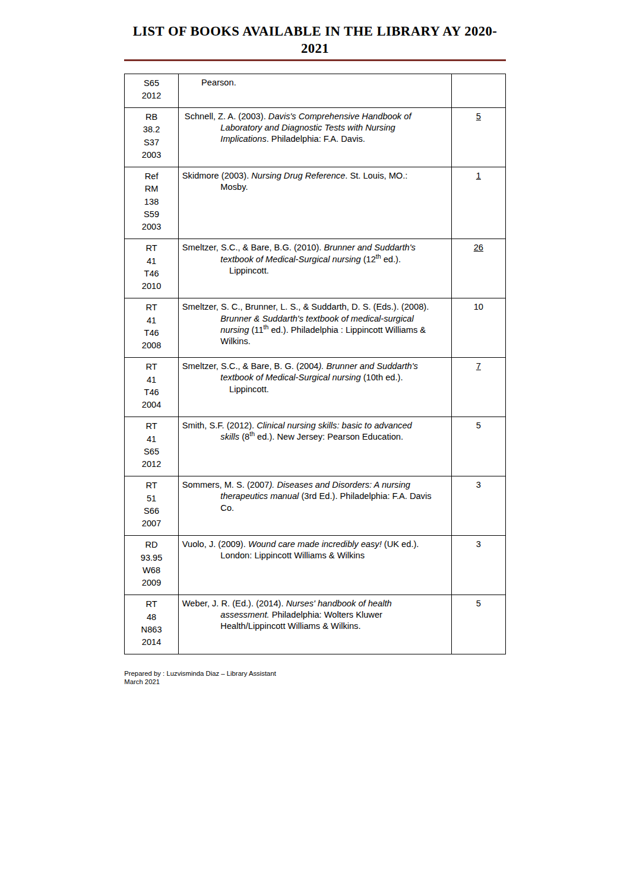LIST OF BOOKS AVAILABLE IN THE LIBRARY AY 2020-2021
| S65 2012 | Pearson. | |
| RB 38.2 S37 2003 | Schnell, Z. A. (2003). Davis's Comprehensive Handbook of Laboratory and Diagnostic Tests with Nursing Implications . Philadelphia: F.A. Davis. | 5 |
| Ref RM 138 S59 2003 | Skidmore (2003). Nursing Drug Reference . St. Louis, MO.: Mosby. | 1 |
| RT 41 T46 2010 | Smeltzer, S.C., & Bare, B.G. (2010). Brunner and Suddarth's textbook of Medical-Surgical nursing (12 th ed.). Lippincott. | 26 |
| RT 41 T46 2008 | Smeltzer, S. C., Brunner, L. S., & Suddarth, D. S. (Eds.). (2008). Brunner & Suddarth's textbook of medical-surgical nursing (11 th ed.). Philadelphia : Lippincott Williams & Wilkins. | 10 |
| RT 41 T46 2004 | Smeltzer, S.C., & Bare, B. G. (2004 ). Brunner and Suddarth's textbook of Medical-Surgical nursing (10th ed.). Lippincott. | 7 |
| RT 41 S65 2012 | Smith, S.F. (2012). Clinical nursing skills: basic to advanced skills (8 th ed.). New Jersey: Pearson Education. | 5 |
| RT 51 S66 2007 | Sommers, M. S. (2007 ). Diseases and Disorders: A nursing therapeutics manual (3rd Ed.). Philadelphia: F.A. Davis Co. | 3 |
| RD 93.95 W68 2009 | Vuolo, J. (2009). Wound care made incredibly easy! (UK ed.). London: Lippincott Williams & Wilkins | 3 |
| RT 48 N863 2014 | Weber, J. R. (Ed.). (2014). Nurses' handbook of health assessment. Philadelphia: Wolters Kluwer Health/Lippincott Williams & Wilkins. | 5 |
Prepared by : Luzvisminda Diaz – Library Assistant
March 2021